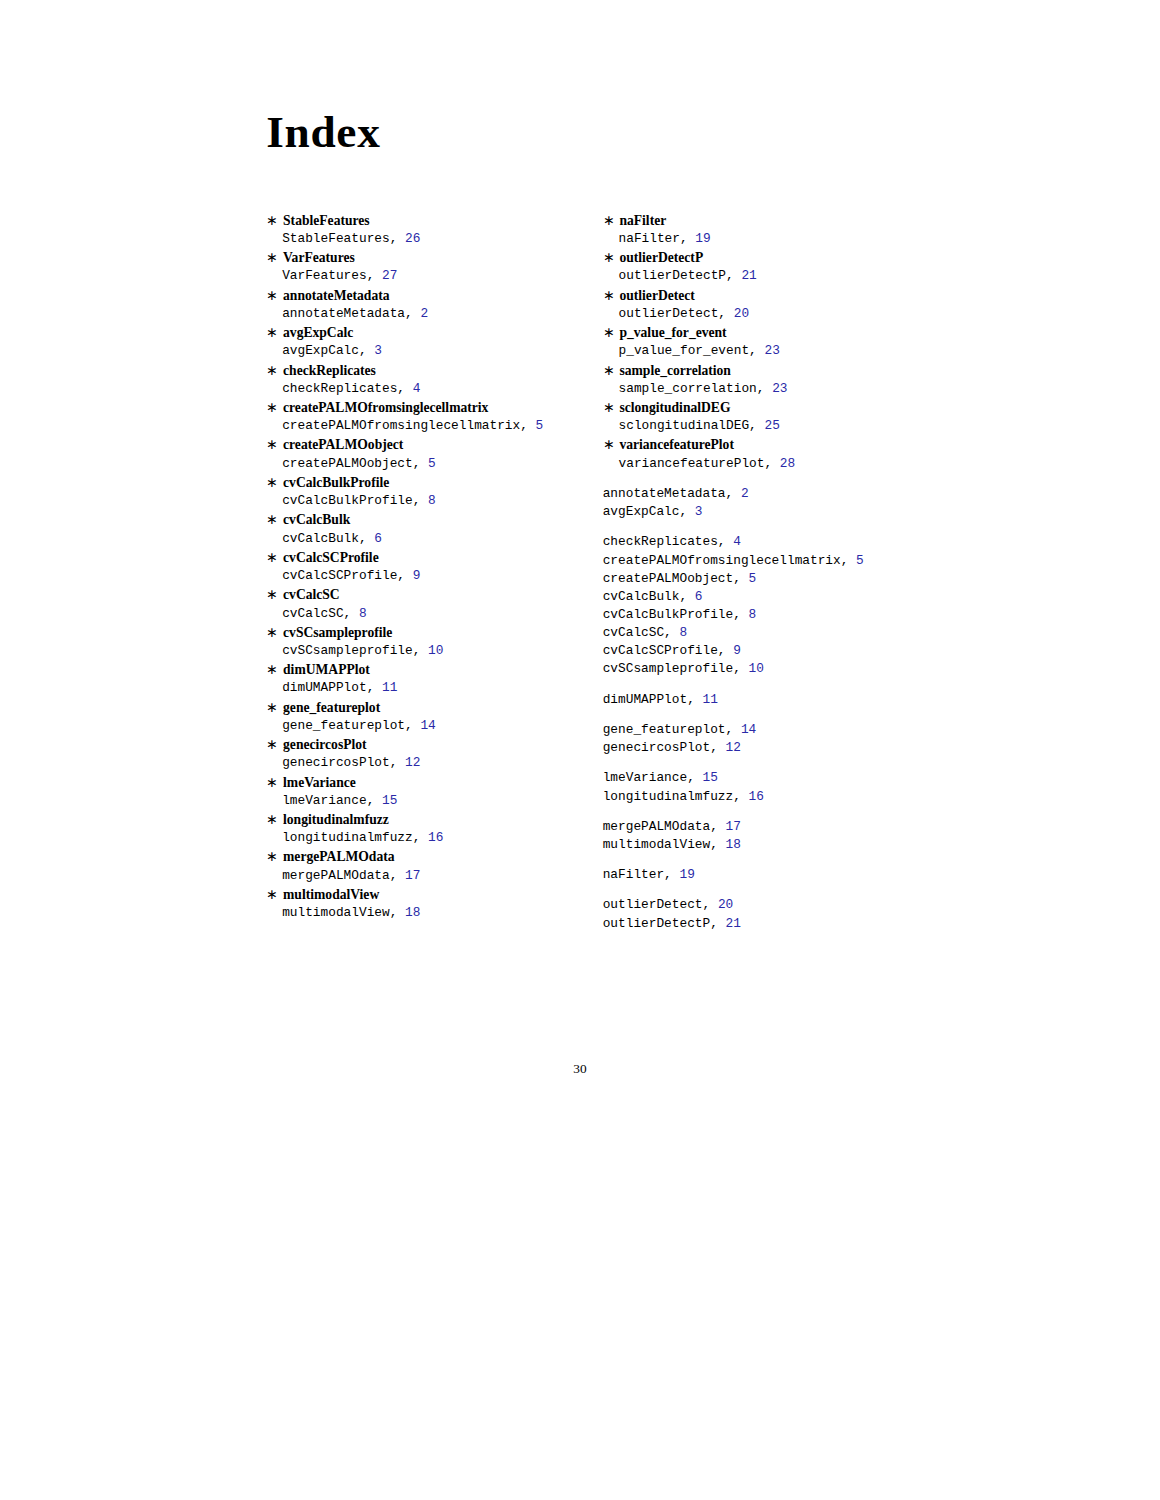Index
∗StableFeatures
StableFeatures, 26
∗VarFeatures
VarFeatures, 27
∗annotateMetadata
annotateMetadata, 2
∗avgExpCalc
avgExpCalc, 3
∗checkReplicates
checkReplicates, 4
∗createPALMOfromsinglecellmatrix
createPALMOfromsinglecellmatrix, 5
∗createPALMOobject
createPALMOobject, 5
∗cvCalcBulkProfile
cvCalcBulkProfile, 8
∗cvCalcBulk
cvCalcBulk, 6
∗cvCalcSCProfile
cvCalcSCProfile, 9
∗cvCalcSC
cvCalcSC, 8
∗cvSCsampleprofile
cvSCsampleprofile, 10
∗dimUMAPPlot
dimUMAPPlot, 11
∗gene_featureplot
gene_featureplot, 14
∗genecircosPlot
genecircosPlot, 12
∗lmeVariance
lmeVariance, 15
∗longitudinalmfuzz
longitudinalmfuzz, 16
∗mergePALMOdata
mergePALMOdata, 17
∗multimodalView
multimodalView, 18
∗naFilter
naFilter, 19
∗outlierDetectP
outlierDetectP, 21
∗outlierDetect
outlierDetect, 20
∗p_value_for_event
p_value_for_event, 23
∗sample_correlation
sample_correlation, 23
∗sclongitudinalDEG
sclongitudinalDEG, 25
∗variancefeaturePlot
variancefeaturePlot, 28
annotateMetadata, 2
avgExpCalc, 3
checkReplicates, 4
createPALMOfromsinglecellmatrix, 5
createPALMOobject, 5
cvCalcBulk, 6
cvCalcBulkProfile, 8
cvCalcSC, 8
cvCalcSCProfile, 9
cvSCsampleprofile, 10
dimUMAPPlot, 11
gene_featureplot, 14
genecircosPlot, 12
lmeVariance, 15
longitudinalmfuzz, 16
mergePALMOdata, 17
multimodalView, 18
naFilter, 19
outlierDetect, 20
outlierDetectP, 21
30